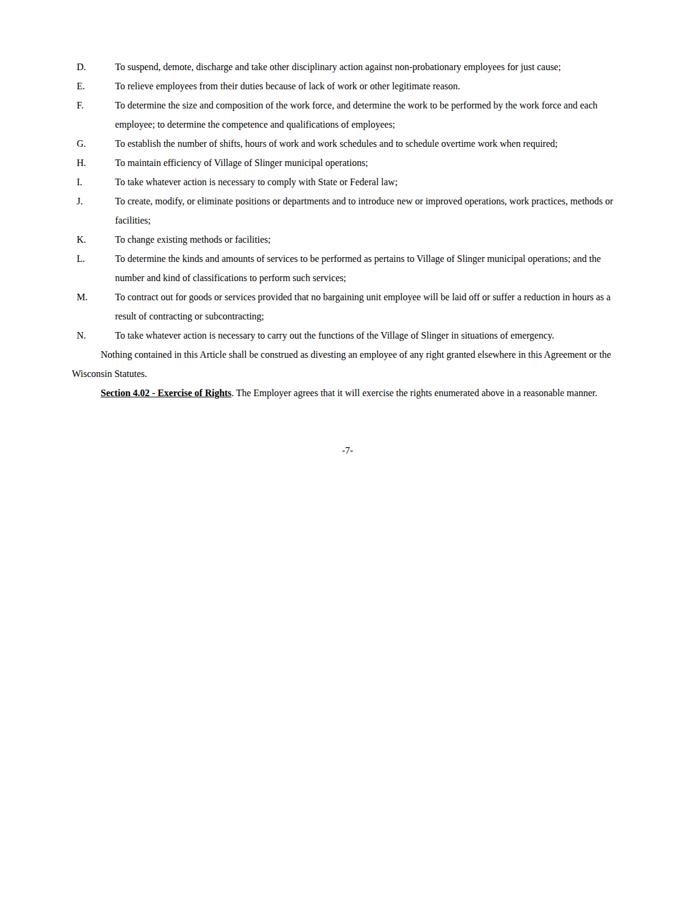D. To suspend, demote, discharge and take other disciplinary action against non-probationary employees for just cause;
E. To relieve employees from their duties because of lack of work or other legitimate reason.
F. To determine the size and composition of the work force, and determine the work to be performed by the work force and each employee; to determine the competence and qualifications of employees;
G. To establish the number of shifts, hours of work and work schedules and to schedule overtime work when required;
H. To maintain efficiency of Village of Slinger municipal operations;
I. To take whatever action is necessary to comply with State or Federal law;
J. To create, modify, or eliminate positions or departments and to introduce new or improved operations, work practices, methods or facilities;
K. To change existing methods or facilities;
L. To determine the kinds and amounts of services to be performed as pertains to Village of Slinger municipal operations; and the number and kind of classifications to perform such services;
M. To contract out for goods or services provided that no bargaining unit employee will be laid off or suffer a reduction in hours as a result of contracting or subcontracting;
N. To take whatever action is necessary to carry out the functions of the Village of Slinger in situations of emergency.
Nothing contained in this Article shall be construed as divesting an employee of any right granted elsewhere in this Agreement or the Wisconsin Statutes.
Section 4.02 - Exercise of Rights. The Employer agrees that it will exercise the rights enumerated above in a reasonable manner.
-7-